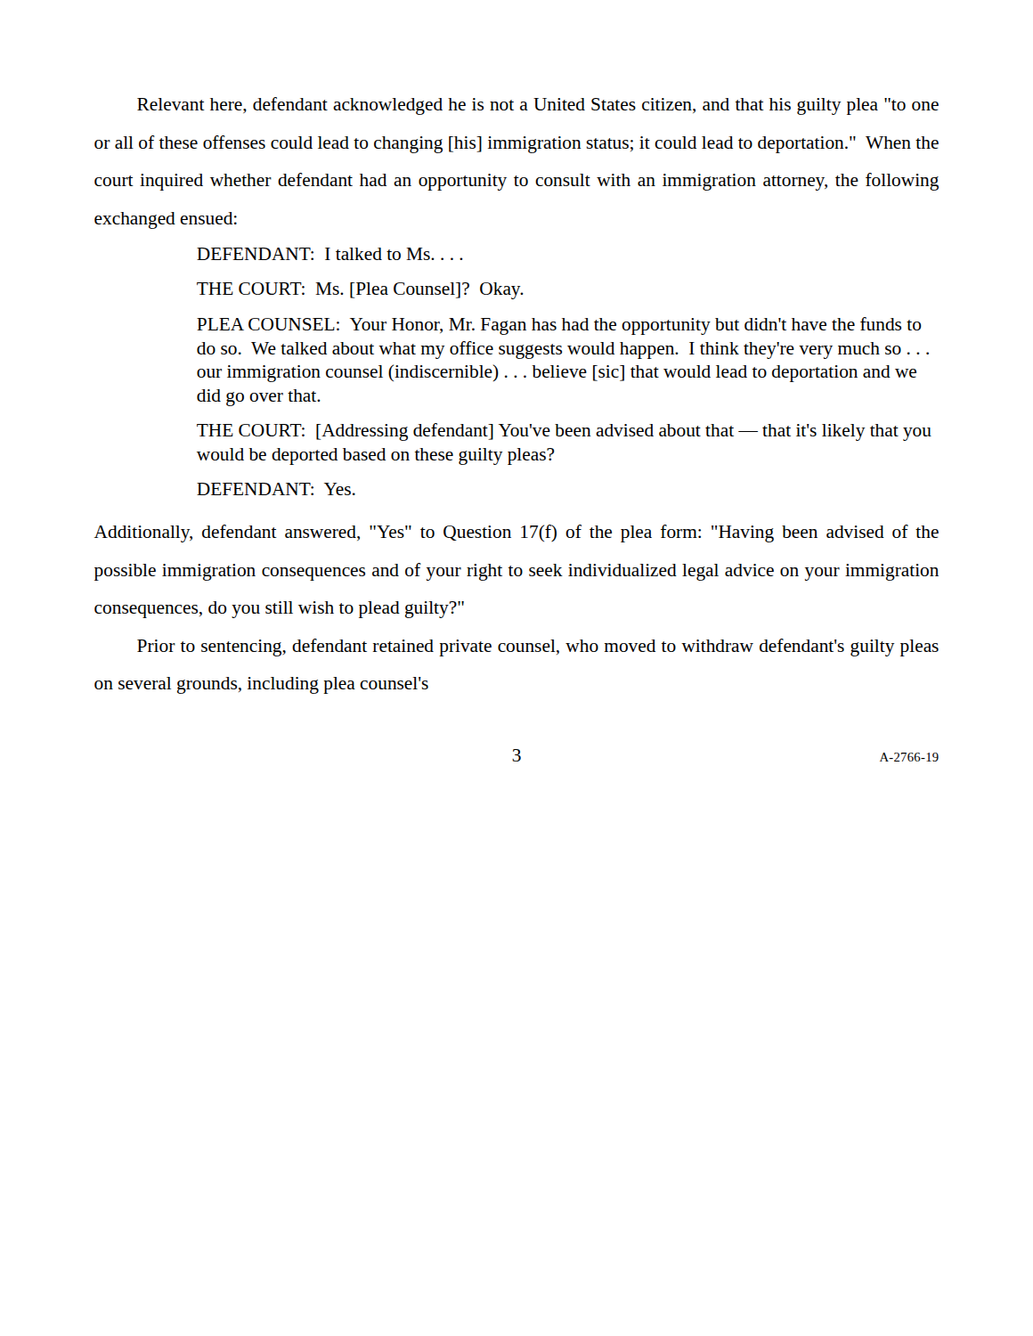Relevant here, defendant acknowledged he is not a United States citizen, and that his guilty plea "to one or all of these offenses could lead to changing [his] immigration status; it could lead to deportation." When the court inquired whether defendant had an opportunity to consult with an immigration attorney, the following exchanged ensued:
DEFENDANT: I talked to Ms. . . .
THE COURT: Ms. [Plea Counsel]? Okay.
PLEA COUNSEL: Your Honor, Mr. Fagan has had the opportunity but didn't have the funds to do so. We talked about what my office suggests would happen. I think they're very much so . . . our immigration counsel (indiscernible) . . . believe [sic] that would lead to deportation and we did go over that.
THE COURT: [Addressing defendant] You've been advised about that — that it's likely that you would be deported based on these guilty pleas?
DEFENDANT: Yes.
Additionally, defendant answered, "Yes" to Question 17(f) of the plea form: "Having been advised of the possible immigration consequences and of your right to seek individualized legal advice on your immigration consequences, do you still wish to plead guilty?"
Prior to sentencing, defendant retained private counsel, who moved to withdraw defendant's guilty pleas on several grounds, including plea counsel's
3
A-2766-19